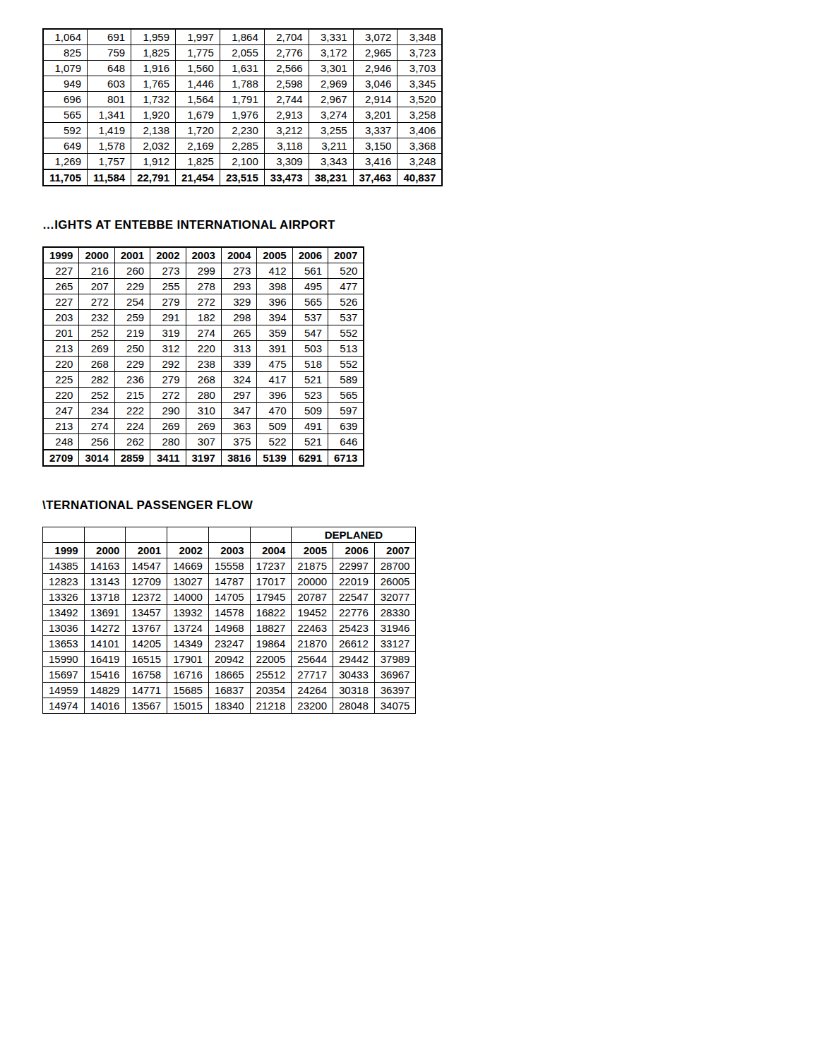| 1,064 | 691 | 1,959 | 1,997 | 1,864 | 2,704 | 3,331 | 3,072 | 3,348 |
| 825 | 759 | 1,825 | 1,775 | 2,055 | 2,776 | 3,172 | 2,965 | 3,723 |
| 1,079 | 648 | 1,916 | 1,560 | 1,631 | 2,566 | 3,301 | 2,946 | 3,703 |
| 949 | 603 | 1,765 | 1,446 | 1,788 | 2,598 | 2,969 | 3,046 | 3,345 |
| 696 | 801 | 1,732 | 1,564 | 1,791 | 2,744 | 2,967 | 2,914 | 3,520 |
| 565 | 1,341 | 1,920 | 1,679 | 1,976 | 2,913 | 3,274 | 3,201 | 3,258 |
| 592 | 1,419 | 2,138 | 1,720 | 2,230 | 3,212 | 3,255 | 3,337 | 3,406 |
| 649 | 1,578 | 2,032 | 2,169 | 2,285 | 3,118 | 3,211 | 3,150 | 3,368 |
| 1,269 | 1,757 | 1,912 | 1,825 | 2,100 | 3,309 | 3,343 | 3,416 | 3,248 |
| 11,705 | 11,584 | 22,791 | 21,454 | 23,515 | 33,473 | 38,231 | 37,463 | 40,837 |
…IGHTS AT ENTEBBE INTERNATIONAL AIRPORT
| 1999 | 2000 | 2001 | 2002 | 2003 | 2004 | 2005 | 2006 | 2007 |
| --- | --- | --- | --- | --- | --- | --- | --- | --- |
| 227 | 216 | 260 | 273 | 299 | 273 | 412 | 561 | 520 |
| 265 | 207 | 229 | 255 | 278 | 293 | 398 | 495 | 477 |
| 227 | 272 | 254 | 279 | 272 | 329 | 396 | 565 | 526 |
| 203 | 232 | 259 | 291 | 182 | 298 | 394 | 537 | 537 |
| 201 | 252 | 219 | 319 | 274 | 265 | 359 | 547 | 552 |
| 213 | 269 | 250 | 312 | 220 | 313 | 391 | 503 | 513 |
| 220 | 268 | 229 | 292 | 238 | 339 | 475 | 518 | 552 |
| 225 | 282 | 236 | 279 | 268 | 324 | 417 | 521 | 589 |
| 220 | 252 | 215 | 272 | 280 | 297 | 396 | 523 | 565 |
| 247 | 234 | 222 | 290 | 310 | 347 | 470 | 509 | 597 |
| 213 | 274 | 224 | 269 | 269 | 363 | 509 | 491 | 639 |
| 248 | 256 | 262 | 280 | 307 | 375 | 522 | 521 | 646 |
| 2709 | 3014 | 2859 | 3411 | 3197 | 3816 | 5139 | 6291 | 6713 |
\TERNATIONAL PASSENGER FLOW
| | | | | | | DEPLANED |
| --- | --- | --- | --- | --- | --- | --- |
| 1999 | 2000 | 2001 | 2002 | 2003 | 2004 | 2005 | 2006 | 2007 |
| 14385 | 14163 | 14547 | 14669 | 15558 | 17237 | 21875 | 22997 | 28700 |
| 12823 | 13143 | 12709 | 13027 | 14787 | 17017 | 20000 | 22019 | 26005 |
| 13326 | 13718 | 12372 | 14000 | 14705 | 17945 | 20787 | 22547 | 32077 |
| 13492 | 13691 | 13457 | 13932 | 14578 | 16822 | 19452 | 22776 | 28330 |
| 13036 | 14272 | 13767 | 13724 | 14968 | 18827 | 22463 | 25423 | 31946 |
| 13653 | 14101 | 14205 | 14349 | 23247 | 19864 | 21870 | 26612 | 33127 |
| 15990 | 16419 | 16515 | 17901 | 20942 | 22005 | 25644 | 29442 | 37989 |
| 15697 | 15416 | 16758 | 16716 | 18665 | 25512 | 27717 | 30433 | 36967 |
| 14959 | 14829 | 14771 | 15685 | 16837 | 20354 | 24264 | 30318 | 36397 |
| 14974 | 14016 | 13567 | 15015 | 18340 | 21218 | 23200 | 28048 | 34075 |